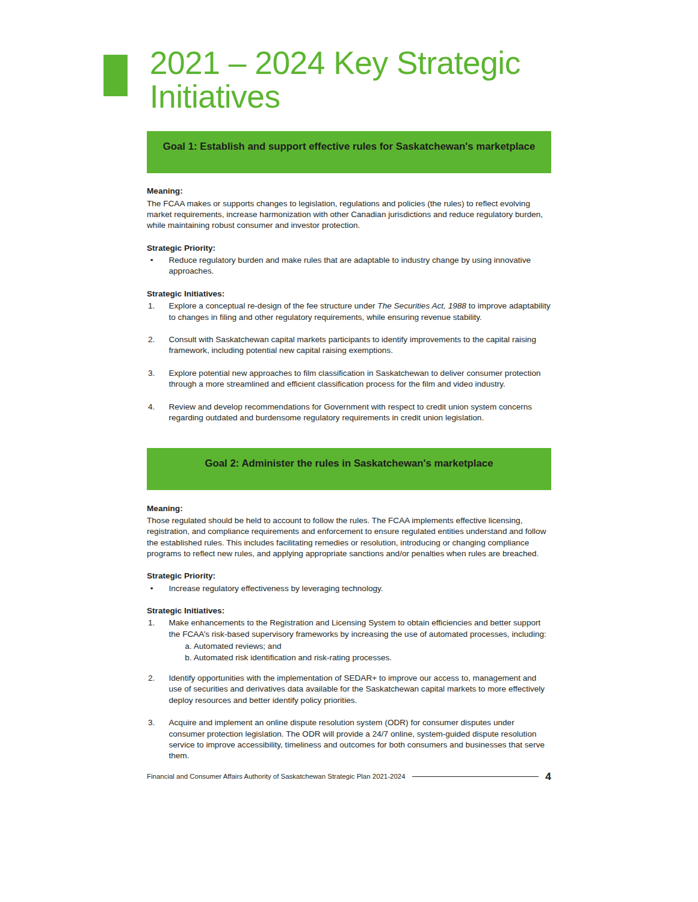2021 – 2024 Key Strategic Initiatives
Goal 1: Establish and support effective rules for Saskatchewan's marketplace
Meaning:
The FCAA makes or supports changes to legislation, regulations and policies (the rules) to reflect evolving market requirements, increase harmonization with other Canadian jurisdictions and reduce regulatory burden, while maintaining robust consumer and investor protection.
Strategic Priority:
Reduce regulatory burden and make rules that are adaptable to industry change by using innovative approaches.
Strategic Initiatives:
Explore a conceptual re-design of the fee structure under The Securities Act, 1988 to improve adaptability to changes in filing and other regulatory requirements, while ensuring revenue stability.
Consult with Saskatchewan capital markets participants to identify improvements to the capital raising framework, including potential new capital raising exemptions.
Explore potential new approaches to film classification in Saskatchewan to deliver consumer protection through a more streamlined and efficient classification process for the film and video industry.
Review and develop recommendations for Government with respect to credit union system concerns regarding outdated and burdensome regulatory requirements in credit union legislation.
Goal 2: Administer the rules in Saskatchewan's marketplace
Meaning:
Those regulated should be held to account to follow the rules. The FCAA implements effective licensing, registration, and compliance requirements and enforcement to ensure regulated entities understand and follow the established rules. This includes facilitating remedies or resolution, introducing or changing compliance programs to reflect new rules, and applying appropriate sanctions and/or penalties when rules are breached.
Strategic Priority:
Increase regulatory effectiveness by leveraging technology.
Strategic Initiatives:
Make enhancements to the Registration and Licensing System to obtain efficiencies and better support the FCAA’s risk-based supervisory frameworks by increasing the use of automated processes, including:
a. Automated reviews; and
b. Automated risk identification and risk-rating processes.
Identify opportunities with the implementation of SEDAR+ to improve our access to, management and use of securities and derivatives data available for the Saskatchewan capital markets to more effectively deploy resources and better identify policy priorities.
Acquire and implement an online dispute resolution system (ODR) for consumer disputes under consumer protection legislation. The ODR will provide a 24/7 online, system-guided dispute resolution service to improve accessibility, timeliness and outcomes for both consumers and businesses that serve them.
Financial and Consumer Affairs Authority of Saskatchewan Strategic Plan 2021-2024 4